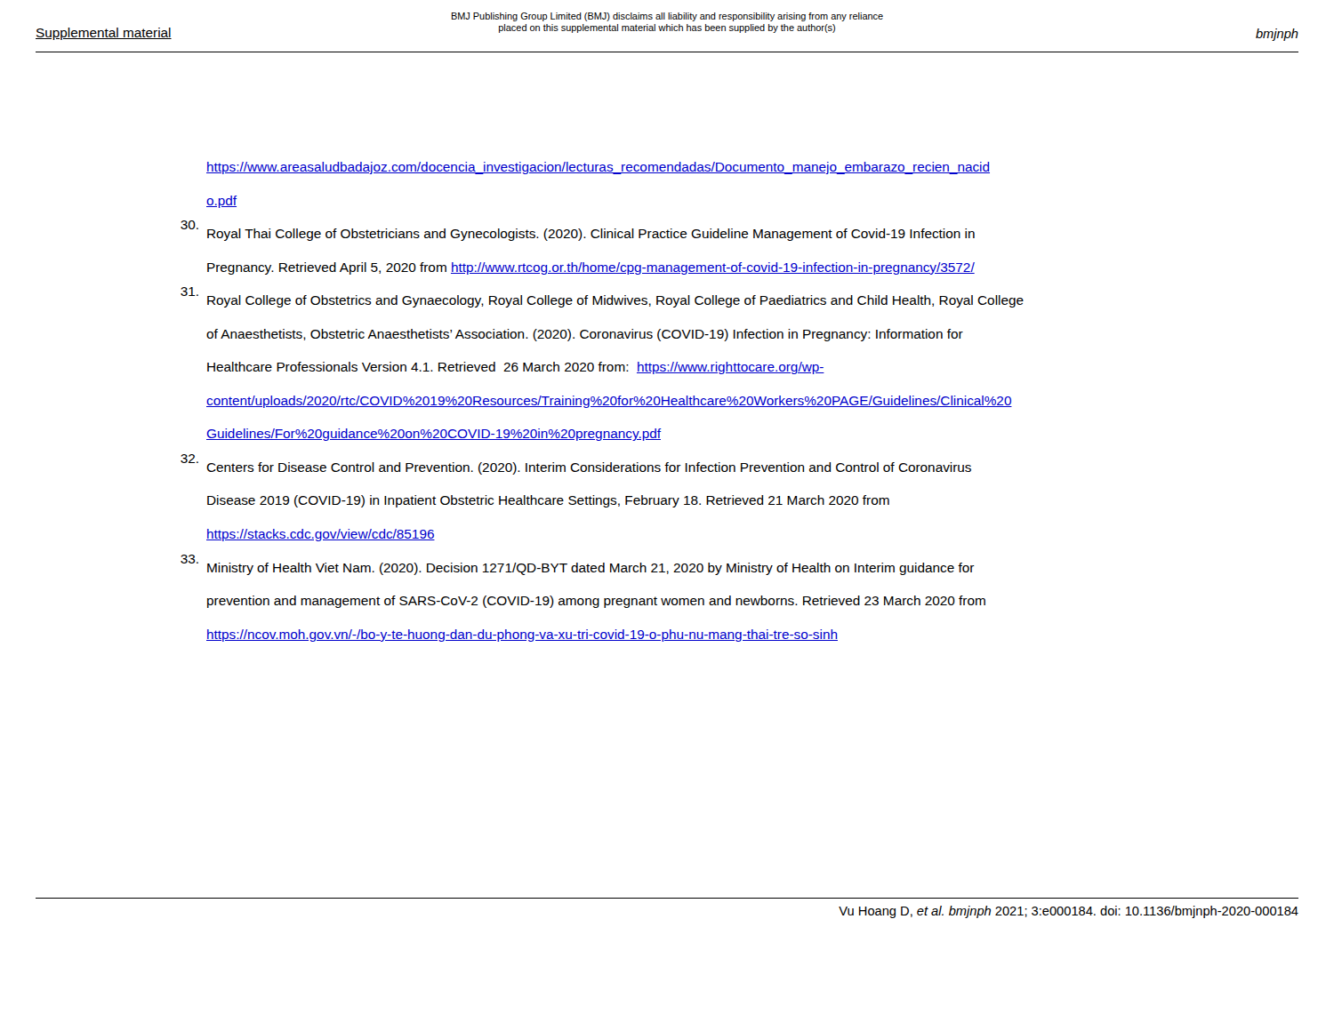Supplemental material
BMJ Publishing Group Limited (BMJ) disclaims all liability and responsibility arising from any reliance
placed on this supplemental material which has been supplied by the author(s)
bmjnph
https://www.areasaludbadajoz.com/docencia_investigacion/lecturas_recomendadas/Documento_manejo_embarazo_recien_nacid
o.pdf
30.
Royal Thai College of Obstetricians and Gynecologists. (2020). Clinical Practice Guideline Management of Covid-19 Infection in
Pregnancy. Retrieved April 5, 2020 from http://www.rtcog.or.th/home/cpg-management-of-covid-19-infection-in-pregnancy/3572/
31.
Royal College of Obstetrics and Gynaecology, Royal College of Midwives, Royal College of Paediatrics and Child Health, Royal College
of Anaesthetists, Obstetric Anaesthetists’ Association. (2020). Coronavirus (COVID-19) Infection in Pregnancy: Information for
Healthcare Professionals Version 4.1. Retrieved 26 March 2020 from: https://www.righttocare.org/wp-
content/uploads/2020/rtc/COVID%2019%20Resources/Training%20for%20Healthcare%20Workers%20PAGE/Guidelines/Clinical%20
Guidelines/For%20guidance%20on%20COVID-19%20in%20pregnancy.pdf
32.
Centers for Disease Control and Prevention. (2020). Interim Considerations for Infection Prevention and Control of Coronavirus
Disease 2019 (COVID-19) in Inpatient Obstetric Healthcare Settings, February 18. Retrieved 21 March 2020 from
https://stacks.cdc.gov/view/cdc/85196
33.
Ministry of Health Viet Nam. (2020). Decision 1271/QD-BYT dated March 21, 2020 by Ministry of Health on Interim guidance for
prevention and management of SARS-CoV-2 (COVID-19) among pregnant women and newborns. Retrieved 23 March 2020 from
https://ncov.moh.gov.vn/-/bo-y-te-huong-dan-du-phong-va-xu-tri-covid-19-o-phu-nu-mang-thai-tre-so-sinh
Vu Hoang D, et al. bmjnph 2021; 3:e000184. doi: 10.1136/bmjnph-2020-000184